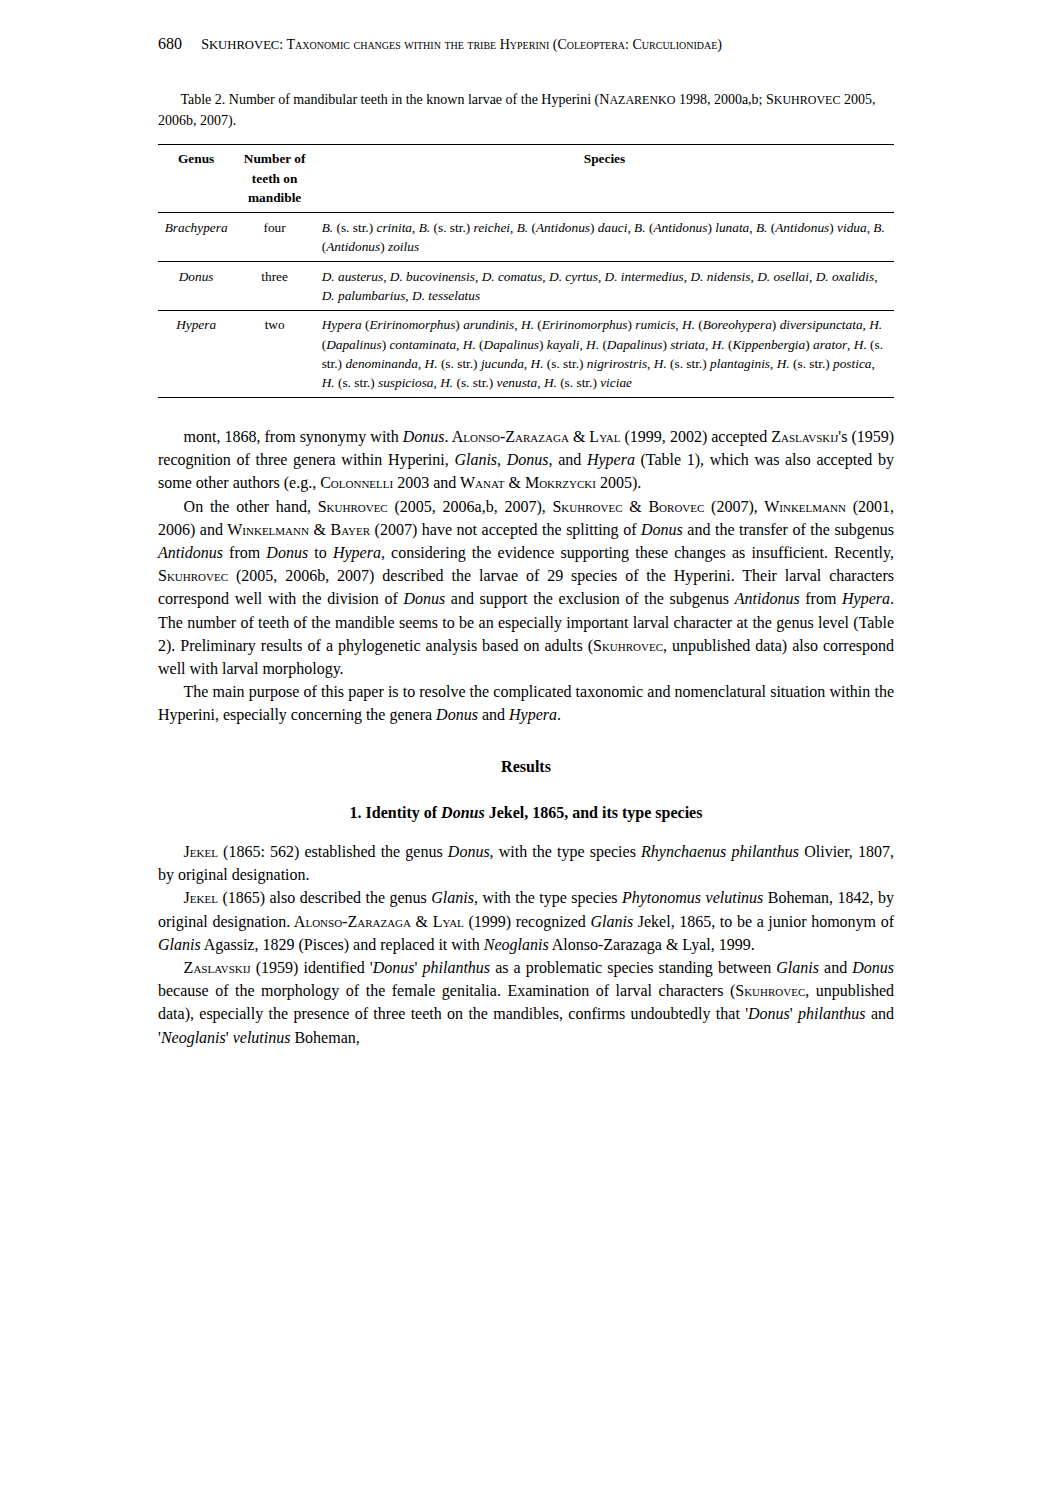680 SKUHROVEC: Taxonomic changes within the tribe Hyperini (Coleoptera: Curculionidae)
Table 2. Number of mandibular teeth in the known larvae of the Hyperini (NAZARENKO 1998, 2000a,b; SKUHROVEC 2005, 2006b, 2007).
| Genus | Number of teeth on mandible | Species |
| --- | --- | --- |
| Brachypera | four | B. (s. str.) crinita , B. (s. str.) reichei , B. ( Antidonus ) dauci , B. ( Antidonus ) lunata , B. ( Antidonus ) vidua , B. ( Antidonus ) zoilus |
| Donus | three | D. austerus , D. bucovinensis , D. comatus , D. cyrtus , D. intermedius , D. nidensis , D. osellai , D. oxalidis , D. palumbarius , D. tesselatus |
| Hypera | two | Hypera ( Eririnomorphus ) arundinis , H. ( Eririnomorphus ) rumicis , H. ( Boreohypera ) diversipunctata , H. ( Dapalinus ) contaminata , H. ( Dapalinus ) kayali , H. ( Dapalinus ) striata , H. ( Kippenbergia ) arator , H. (s. str.) denominanda , H. (s. str.) jucunda , H. (s. str.) nigrirostris , H. (s. str.) plantaginis , H. (s. str.) postica , H. (s. str.) suspiciosa , H. (s. str.) venusta , H. (s. str.) viciae |
mont, 1868, from synonymy with Donus. Alonso-Zarazaga & Lyal (1999, 2002) accepted Zaslavskij's (1959) recognition of three genera within Hyperini, Glanis, Donus, and Hypera (Table 1), which was also accepted by some other authors (e.g., Colonnelli 2003 and Wanat & Mokrzycki 2005).
On the other hand, Skuhrovec (2005, 2006a,b, 2007), Skuhrovec & Borovec (2007), Winkelmann (2001, 2006) and Winkelmann & Bayer (2007) have not accepted the splitting of Donus and the transfer of the subgenus Antidonus from Donus to Hypera, considering the evidence supporting these changes as insufficient. Recently, Skuhrovec (2005, 2006b, 2007) described the larvae of 29 species of the Hyperini. Their larval characters correspond well with the division of Donus and support the exclusion of the subgenus Antidonus from Hypera. The number of teeth of the mandible seems to be an especially important larval character at the genus level (Table 2). Preliminary results of a phylogenetic analysis based on adults (Skuhrovec, unpublished data) also correspond well with larval morphology.
The main purpose of this paper is to resolve the complicated taxonomic and nomenclatural situation within the Hyperini, especially concerning the genera Donus and Hypera.
Results
1. Identity of Donus Jekel, 1865, and its type species
Jekel (1865: 562) established the genus Donus, with the type species Rhynchaenus philanthus Olivier, 1807, by original designation.
Jekel (1865) also described the genus Glanis, with the type species Phytonomus velutinus Boheman, 1842, by original designation. Alonso-Zarazaga & Lyal (1999) recognized Glanis Jekel, 1865, to be a junior homonym of Glanis Agassiz, 1829 (Pisces) and replaced it with Neoglanis Alonso-Zarazaga & Lyal, 1999.
Zaslavskij (1959) identified 'Donus' philanthus as a problematic species standing between Glanis and Donus because of the morphology of the female genitalia. Examination of larval characters (Skuhrovec, unpublished data), especially the presence of three teeth on the mandibles, confirms undoubtedly that 'Donus' philanthus and 'Neoglanis' velutinus Boheman,